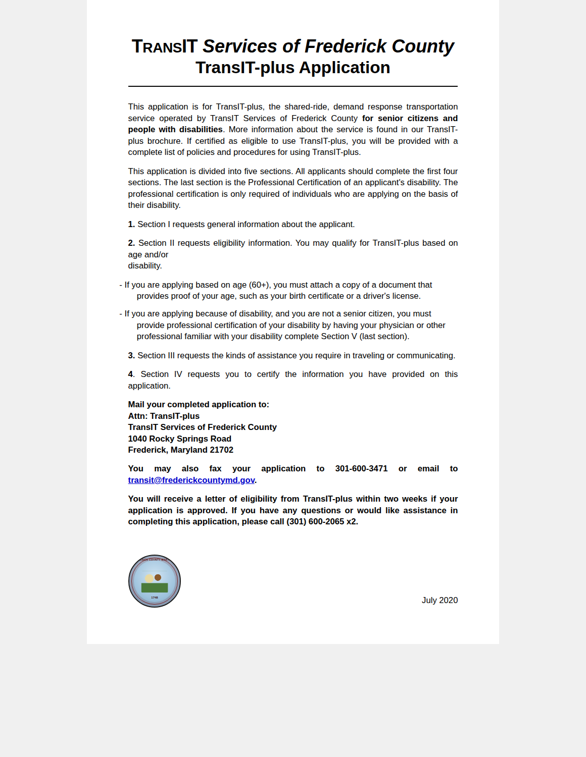TRANSIT Services of Frederick County
TransIT-plus Application
This application is for TransIT-plus, the shared-ride, demand response transportation service operated by TransIT Services of Frederick County for senior citizens and people with disabilities. More information about the service is found in our TransIT-plus brochure. If certified as eligible to use TransIT-plus, you will be provided with a complete list of policies and procedures for using TransIT-plus.
This application is divided into five sections. All applicants should complete the first four sections. The last section is the Professional Certification of an applicant's disability. The professional certification is only required of individuals who are applying on the basis of their disability.
1. Section I requests general information about the applicant.
2. Section II requests eligibility information. You may qualify for TransIT-plus based on age and/or
disability.
- If you are applying based on age (60+), you must attach a copy of a document that
provides proof of your age, such as your birth certificate or a driver's license.
- If you are applying because of disability, and you are not a senior citizen, you must
provide professional certification of your disability by having your physician or other
professional familiar with your disability complete Section V (last section).
3. Section III requests the kinds of assistance you require in traveling or communicating.
4. Section IV requests you to certify the information you have provided on this application.
Mail your completed application to:
Attn: TransIT-plus
TransIT Services of Frederick County
1040 Rocky Springs Road
Frederick, Maryland 21702
You may also fax your application to 301-600-3471 or email to transit@frederickcountymd.gov.
You will receive a letter of eligibility from TransIT-plus within two weeks if your application is approved. If you have any questions or would like assistance in completing this application, please call (301) 600-2065 x2.
FREDERICK COUNTY MARYLAND
1748
July 2020